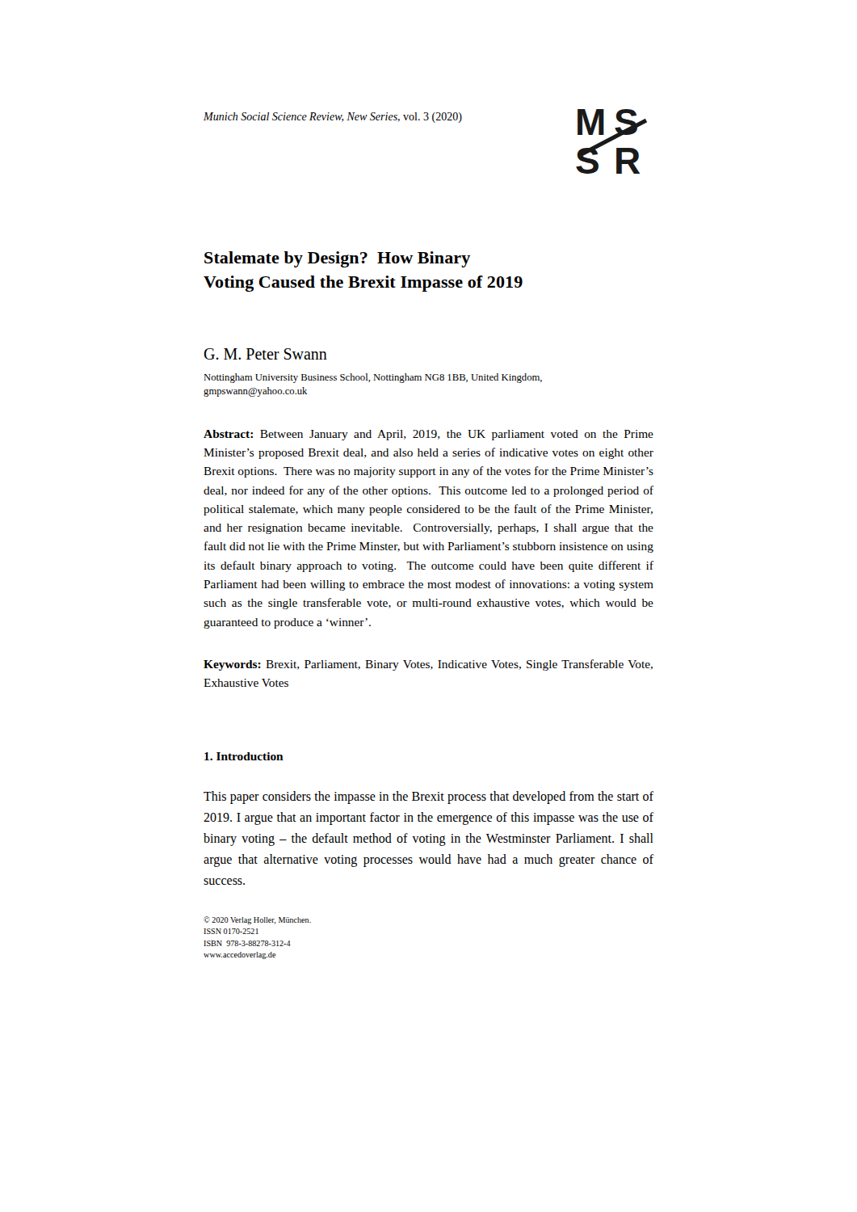Munich Social Science Review, New Series, vol. 3 (2020)
M S S R
Stalemate by Design? How Binary
Voting Caused the Brexit Impasse of 2019
G. M. Peter Swann
Nottingham University Business School, Nottingham NG8 1BB, United Kingdom,
gmpswann@yahoo.co.uk
Abstract: Between January and April, 2019, the UK parliament voted on the Prime Minister’s proposed Brexit deal, and also held a series of indicative votes on eight other Brexit options. There was no majority support in any of the votes for the Prime Minister’s deal, nor indeed for any of the other options. This outcome led to a prolonged period of political stalemate, which many people considered to be the fault of the Prime Minister, and her resignation became inevitable. Controversially, perhaps, I shall argue that the fault did not lie with the Prime Minster, but with Parliament’s stubborn insistence on using its default binary approach to voting. The outcome could have been quite different if Parliament had been willing to embrace the most modest of innovations: a voting system such as the single transferable vote, or multi-round exhaustive votes, which would be guaranteed to produce a ‘winner’.
Keywords: Brexit, Parliament, Binary Votes, Indicative Votes, Single Transferable Vote, Exhaustive Votes
1. Introduction
This paper considers the impasse in the Brexit process that developed from the start of 2019. I argue that an important factor in the emergence of this impasse was the use of binary voting – the default method of voting in the Westminster Parliament. I shall argue that alternative voting processes would have had a much greater chance of success.
© 2020 Verlag Holler, München.
ISSN 0170-2521
ISBN 978-3-88278-312-4
www.accedoverlag.de